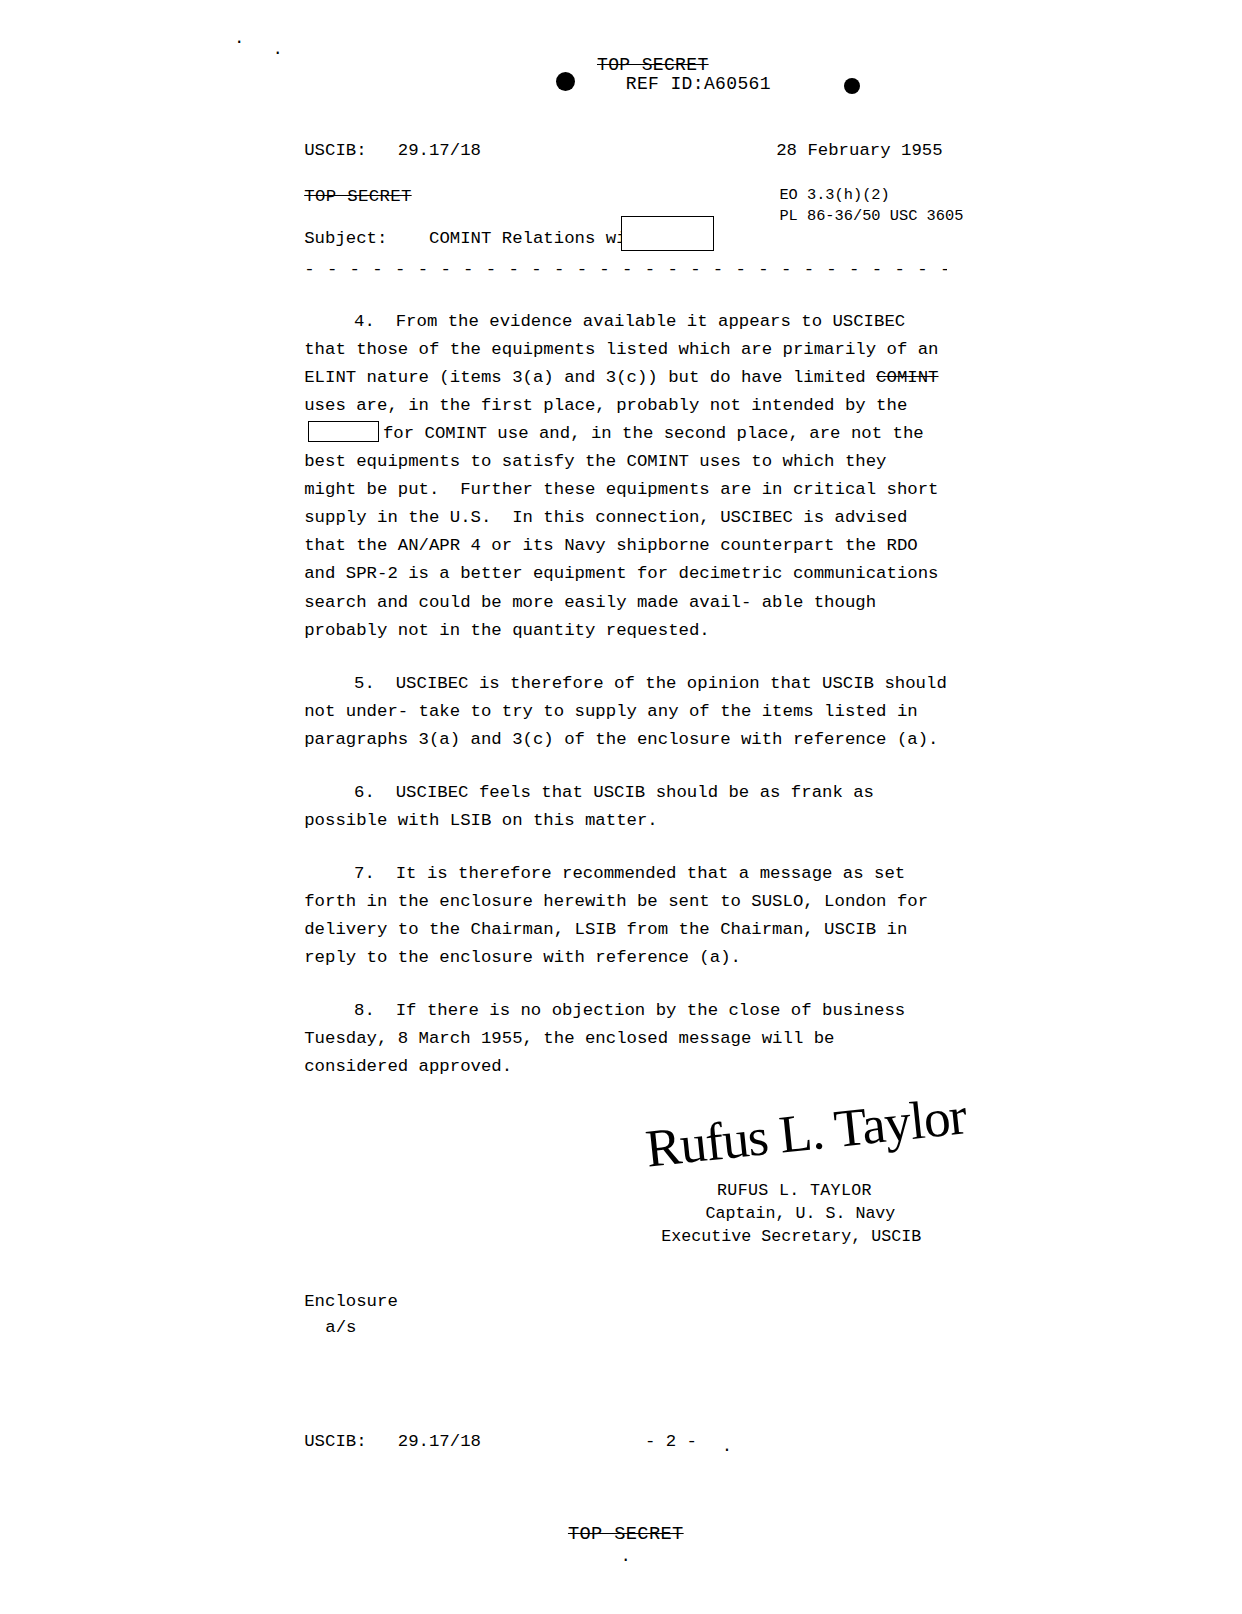.
.
TOP SECRET
REF ID:A60561
USCIB: 29.17/18 28 February 1955
TOP SECRET
EO 3.3(h)(2)
PL 86-36/50 USC 3605
Subject: COMINT Relations with
- - - - - - - - - - - - - - - - - - - - - - - - - - - - - - - - - - - - - - - -
4. From the evidence available it appears to USCIBEC that those of the equipments listed which are primarily of an ELINT nature (items 3(a) and 3(c)) but do have limited COMINT uses are, in the first place, probably not intended by the for COMINT use and, in the second place, are not the best equipments to satisfy the COMINT uses to which they might be put. Further these equipments are in critical short supply in the U.S. In this connection, USCIBEC is advised that the AN/APR 4 or its Navy shipborne counterpart the RDO and SPR-2 is a better equipment for decimetric communications search and could be more easily made avail- able though probably not in the quantity requested.
5. USCIBEC is therefore of the opinion that USCIB should not under- take to try to supply any of the items listed in paragraphs 3(a) and 3(c) of the enclosure with reference (a).
6. USCIBEC feels that USCIB should be as frank as possible with LSIB on this matter.
7. It is therefore recommended that a message as set forth in the enclosure herewith be sent to SUSLO, London for delivery to the Chairman, LSIB from the Chairman, USCIB in reply to the enclosure with reference (a).
8. If there is no objection by the close of business Tuesday, 8 March 1955, the enclosed message will be considered approved.
Rufus L. Taylor
RUFUS L. TAYLOR
Captain, U. S. Navy
Executive Secretary, USCIB
Enclosure
a/s
USCIB: 29.17/18 - 2 - .
TOP SECRET
.